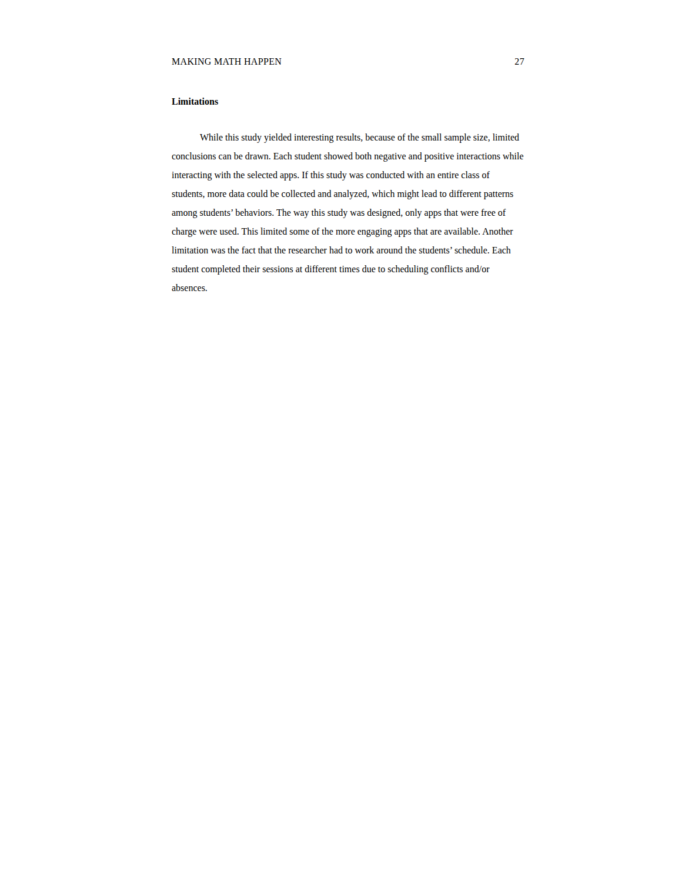Making Math Happen 27
Limitations
While this study yielded interesting results, because of the small sample size, limited conclusions can be drawn. Each student showed both negative and positive interactions while interacting with the selected apps. If this study was conducted with an entire class of students, more data could be collected and analyzed, which might lead to different patterns among students’ behaviors. The way this study was designed, only apps that were free of charge were used. This limited some of the more engaging apps that are available. Another limitation was the fact that the researcher had to work around the students’ schedule. Each student completed their sessions at different times due to scheduling conflicts and/or absences.